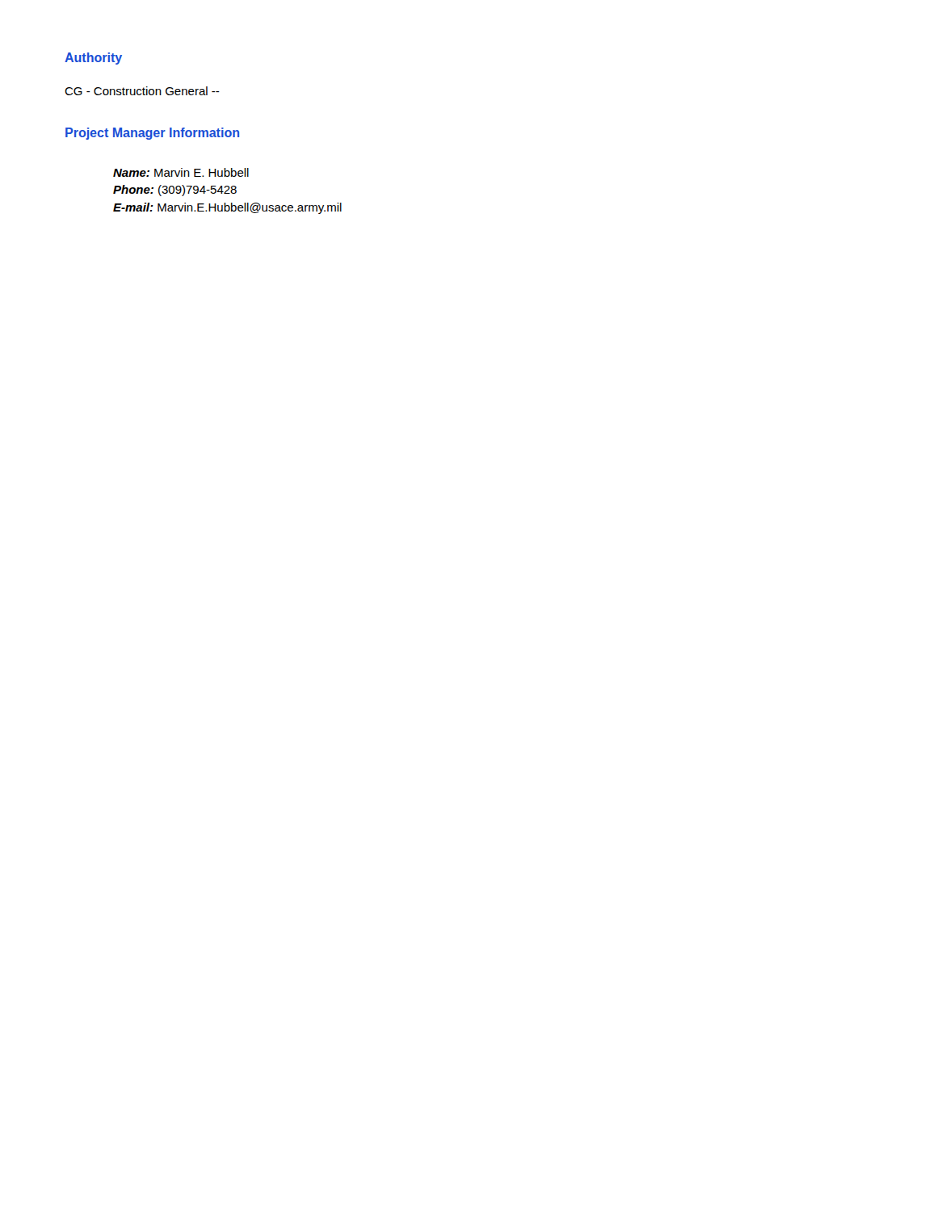Authority
CG - Construction General --
Project Manager Information
Name: Marvin E. Hubbell
Phone: (309)794-5428
E-mail: Marvin.E.Hubbell@usace.army.mil